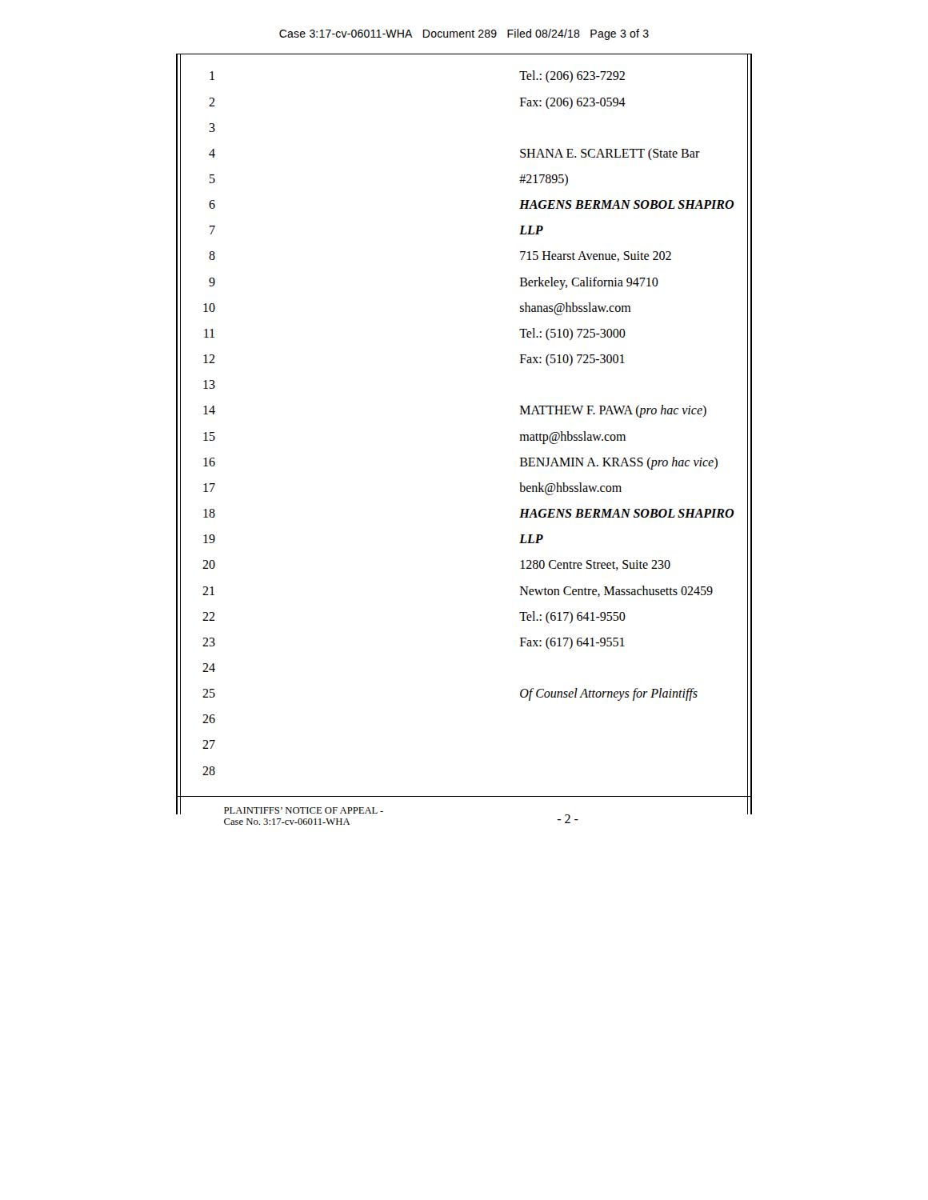Case 3:17-cv-06011-WHA Document 289 Filed 08/24/18 Page 3 of 3
1
2
3
4
5
6
7
8
9
10
11
12
13
14
15
16
17
18
19
20
21
22
23
24
25
26
27
28
Tel.: (206) 623-7292
Fax: (206) 623-0594
SHANA E. SCARLETT (State Bar #217895)
HAGENS BERMAN SOBOL SHAPIRO LLP
715 Hearst Avenue, Suite 202
Berkeley, California 94710
shanas@hbsslaw.com
Tel.: (510) 725-3000
Fax: (510) 725-3001
MATTHEW F. PAWA (pro hac vice)
mattp@hbsslaw.com
BENJAMIN A. KRASS (pro hac vice)
benk@hbsslaw.com
HAGENS BERMAN SOBOL SHAPIRO LLP
1280 Centre Street, Suite 230
Newton Centre, Massachusetts 02459
Tel.: (617) 641-9550
Fax: (617) 641-9551
Of Counsel Attorneys for Plaintiffs
PLAINTIFFS’ NOTICE OF APPEAL -
Case No. 3:17-cv-06011-WHA
- 2 -